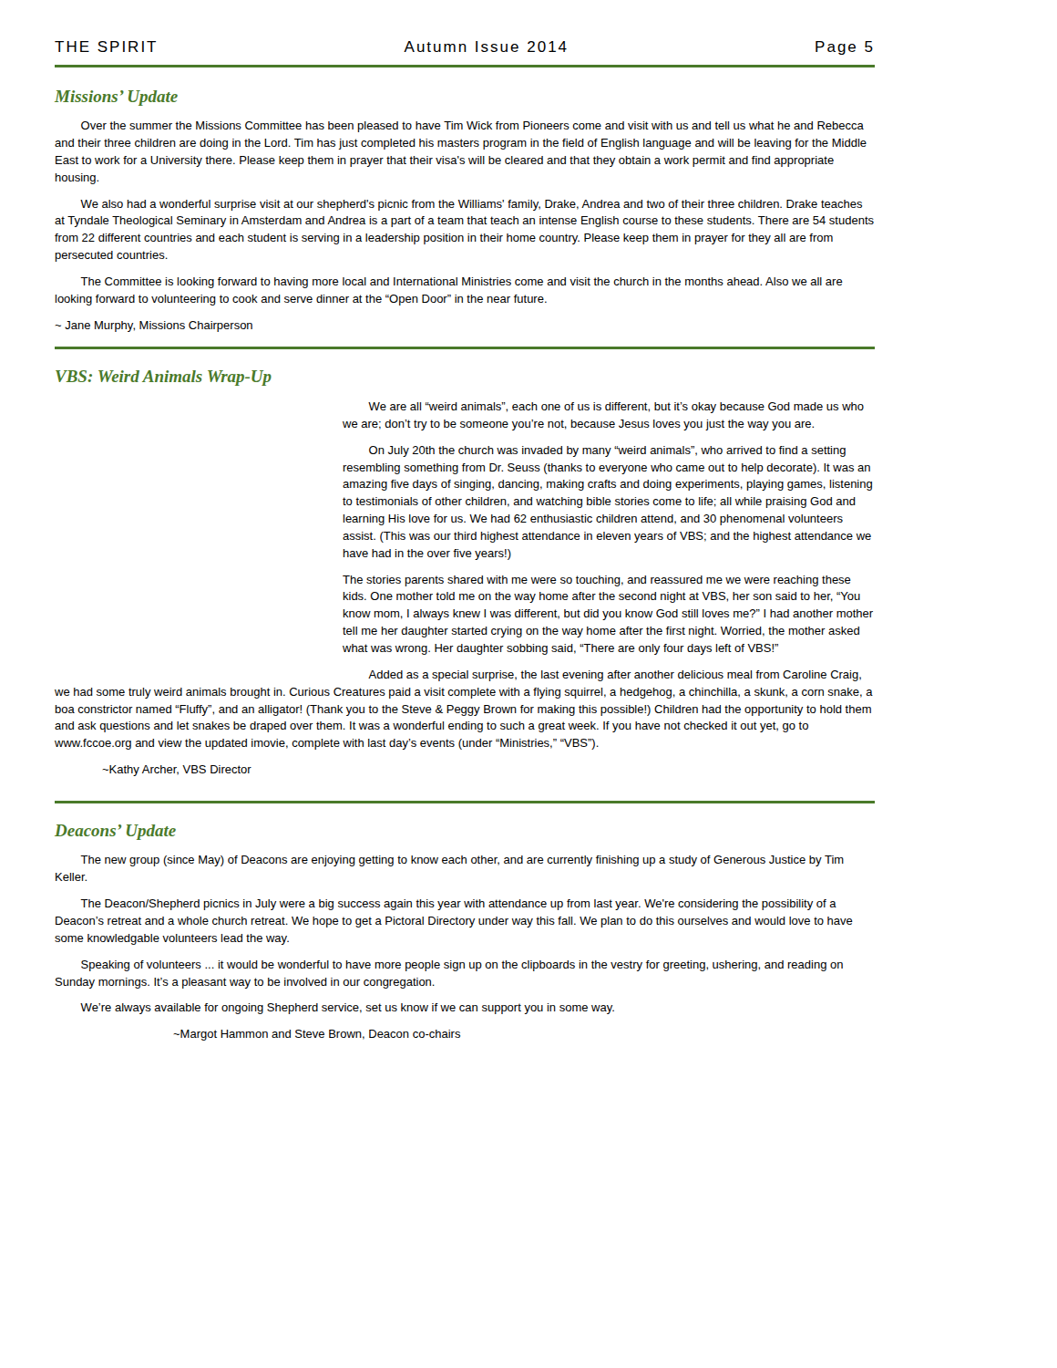THE SPIRIT Autumn Issue 2014 Page 5
Missions’ Update
Over the summer the Missions Committee has been pleased to have Tim Wick from Pioneers come and visit with us and tell us what he and Rebecca and their three children are doing in the Lord. Tim has just completed his masters program in the field of English language and will be leaving for the Middle East to work for a University there. Please keep them in prayer that their visa's will be cleared and that they obtain a work permit and find appropriate housing.
We also had a wonderful surprise visit at our shepherd's picnic from the Williams' family, Drake, Andrea and two of their three children. Drake teaches at Tyndale Theological Seminary in Amsterdam and Andrea is a part of a team that teach an intense English course to these students. There are 54 students from 22 different countries and each student is serving in a leadership position in their home country. Please keep them in prayer for they all are from persecuted countries.
The Committee is looking forward to having more local and International Ministries come and visit the church in the months ahead. Also we all are looking forward to volunteering to cook and serve dinner at the “Open Door” in the near future.
~ Jane Murphy, Missions Chairperson
VBS: Weird Animals Wrap-Up
We are all “weird animals”, each one of us is different, but it’s okay because God made us who we are; don’t try to be someone you’re not, because Jesus loves you just the way you are.
On July 20th the church was invaded by many “weird animals”, who arrived to find a setting resembling something from Dr. Seuss (thanks to everyone who came out to help decorate). It was an amazing five days of singing, dancing, making crafts and doing experiments, playing games, listening to testimonials of other children, and watching bible stories come to life; all while praising God and learning His love for us. We had 62 enthusiastic children attend, and 30 phenomenal volunteers assist. (This was our third highest attendance in eleven years of VBS; and the highest attendance we have had in the over five years!)
The stories parents shared with me were so touching, and reassured me we were reaching these kids. One mother told me on the way home after the second night at VBS, her son said to her, “You know mom, I always knew I was different, but did you know God still loves me?” I had another mother tell me her daughter started crying on the way home after the first night. Worried, the mother asked what was wrong. Her daughter sobbing said, “There are only four days left of VBS!”
Added as a special surprise, the last evening after another delicious meal from Caroline Craig, we had some truly weird animals brought in. Curious Creatures paid a visit complete with a flying squirrel, a hedgehog, a chinchilla, a skunk, a corn snake, a boa constrictor named “Fluffy”, and an alligator! (Thank you to the Steve & Peggy Brown for making this possible!) Children had the opportunity to hold them and ask questions and let snakes be draped over them. It was a wonderful ending to such a great week. If you have not checked it out yet, go to www.fccoe.org and view the updated imovie, complete with last day’s events (under “Ministries,” “VBS”).
~Kathy Archer, VBS Director
Deacons’ Update
The new group (since May) of Deacons are enjoying getting to know each other, and are currently finishing up a study of Generous Justice by Tim Keller.
The Deacon/Shepherd picnics in July were a big success again this year with attendance up from last year. We're considering the possibility of a Deacon’s retreat and a whole church retreat. We hope to get a Pictoral Directory under way this fall. We plan to do this ourselves and would love to have some knowledgable volunteers lead the way.
Speaking of volunteers ... it would be wonderful to have more people sign up on the clipboards in the vestry for greeting, ushering, and reading on Sunday mornings. It’s a pleasant way to be involved in our congregation.
We’re always available for ongoing Shepherd service, set us know if we can support you in some way.
~Margot Hammon and Steve Brown, Deacon co-chairs